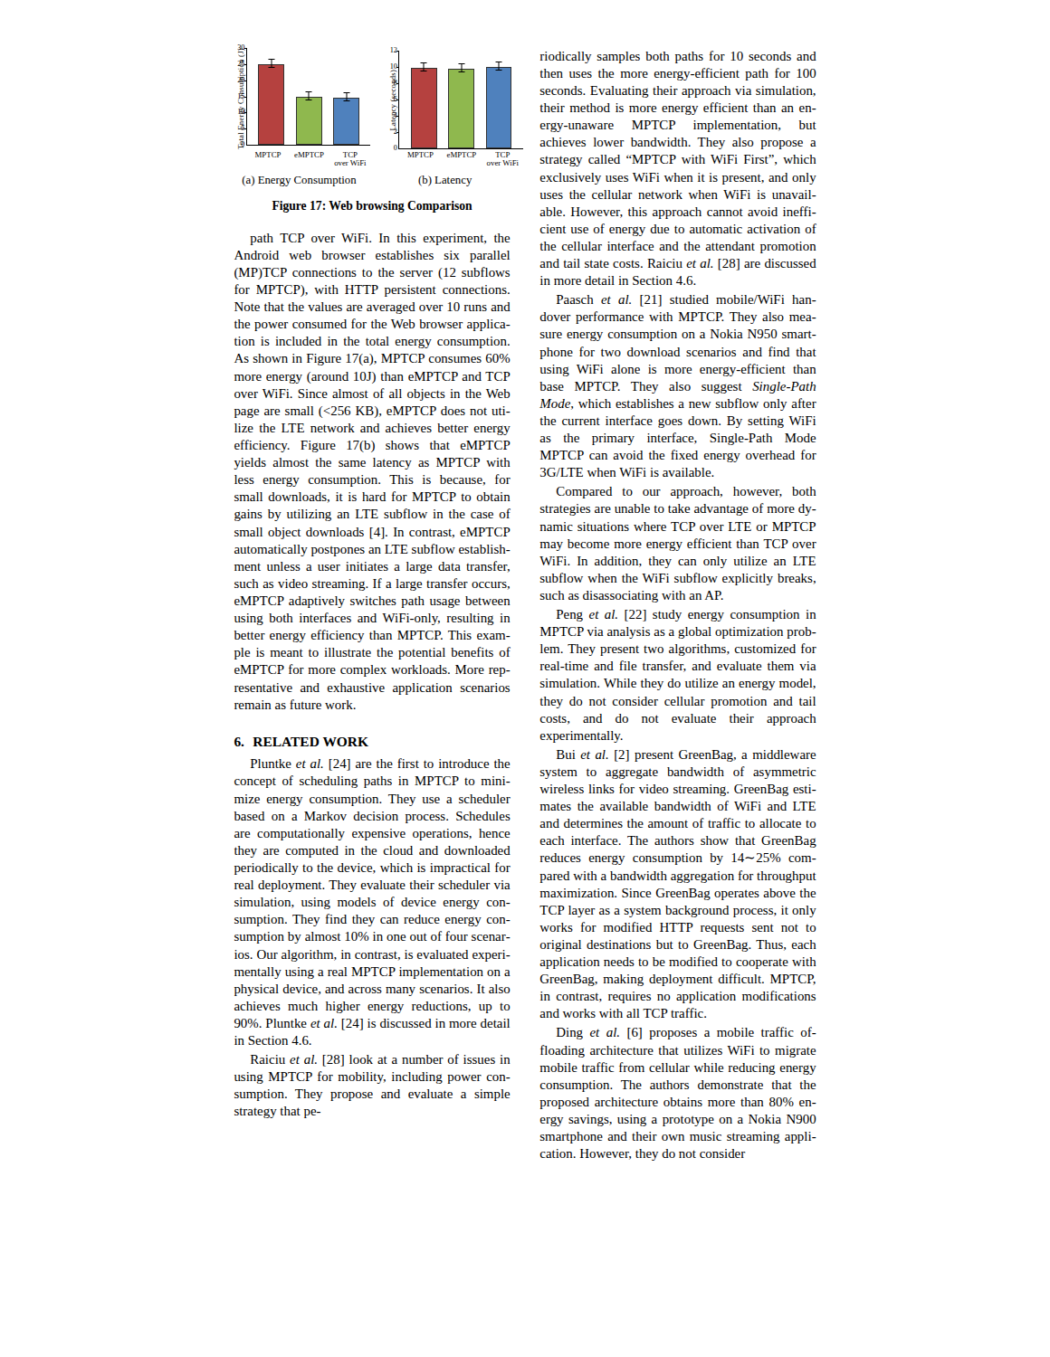Total Energy Consumption (J)
30 25 20 15 10 5 0
MPTCP
eMPTCP
TCP
over WiFi
Latency (seconds)
12 10 8 6 4 2 0
MPTCP
eMPTCP
TCP
over WiFi
(a) Energy Consumption
(b) Latency
Figure 17: Web browsing Comparison
path TCP over WiFi. In this experiment, the Android web browser establishes six parallel (MP)TCP connections to the server (12 subflows for MPTCP), with HTTP persistent connections. Note that the values are averaged over 10 runs and the power consumed for the Web browser application is included in the total energy consumption. As shown in Figure 17(a), MPTCP consumes 60% more energy (around 10J) than eMPTCP and TCP over WiFi. Since almost of all objects in the Web page are small (<256 KB), eMPTCP does not utilize the LTE network and achieves better energy efficiency. Figure 17(b) shows that eMPTCP yields almost the same latency as MPTCP with less energy consumption. This is because, for small downloads, it is hard for MPTCP to obtain gains by utilizing an LTE subflow in the case of small object downloads [4]. In contrast, eMPTCP automatically postpones an LTE subflow establishment unless a user initiates a large data transfer, such as video streaming. If a large transfer occurs, eMPTCP adaptively switches path usage between using both interfaces and WiFi-only, resulting in better energy efficiency than MPTCP. This example is meant to illustrate the potential benefits of eMPTCP for more complex workloads. More representative and exhaustive application scenarios remain as future work.
6. RELATED WORK
Pluntke et al. [24] are the first to introduce the concept of scheduling paths in MPTCP to minimize energy consumption. They use a scheduler based on a Markov decision process. Schedules are computationally expensive operations, hence they are computed in the cloud and downloaded periodically to the device, which is impractical for real deployment. They evaluate their scheduler via simulation, using models of device energy consumption. They find they can reduce energy consumption by almost 10% in one out of four scenarios. Our algorithm, in contrast, is evaluated experimentally using a real MPTCP implementation on a physical device, and across many scenarios. It also achieves much higher energy reductions, up to 90%. Pluntke et al. [24] is discussed in more detail in Section 4.6.
Raiciu et al. [28] look at a number of issues in using MPTCP for mobility, including power consumption. They propose and evaluate a simple strategy that pe-
riodically samples both paths for 10 seconds and then uses the more energy-efficient path for 100 seconds. Evaluating their approach via simulation, their method is more energy efficient than an energy-unaware MPTCP implementation, but achieves lower bandwidth. They also propose a strategy called “MPTCP with WiFi First”, which exclusively uses WiFi when it is present, and only uses the cellular network when WiFi is unavailable. However, this approach cannot avoid inefficient use of energy due to automatic activation of the cellular interface and the attendant promotion and tail state costs. Raiciu et al. [28] are discussed in more detail in Section 4.6.
Paasch et al. [21] studied mobile/WiFi handover performance with MPTCP. They also measure energy consumption on a Nokia N950 smartphone for two download scenarios and find that using WiFi alone is more energy-efficient than base MPTCP. They also suggest Single-Path Mode, which establishes a new subflow only after the current interface goes down. By setting WiFi as the primary interface, Single-Path Mode MPTCP can avoid the fixed energy overhead for 3G/LTE when WiFi is available.
Compared to our approach, however, both strategies are unable to take advantage of more dynamic situations where TCP over LTE or MPTCP may become more energy efficient than TCP over WiFi. In addition, they can only utilize an LTE subflow when the WiFi subflow explicitly breaks, such as disassociating with an AP.
Peng et al. [22] study energy consumption in MPTCP via analysis as a global optimization problem. They present two algorithms, customized for real-time and file transfer, and evaluate them via simulation. While they do utilize an energy model, they do not consider cellular promotion and tail costs, and do not evaluate their approach experimentally.
Bui et al. [2] present GreenBag, a middleware system to aggregate bandwidth of asymmetric wireless links for video streaming. GreenBag estimates the available bandwidth of WiFi and LTE and determines the amount of traffic to allocate to each interface. The authors show that GreenBag reduces energy consumption by 14∼25% compared with a bandwidth aggregation for throughput maximization. Since GreenBag operates above the TCP layer as a system background process, it only works for modified HTTP requests sent not to original destinations but to GreenBag. Thus, each application needs to be modified to cooperate with GreenBag, making deployment difficult. MPTCP, in contrast, requires no application modifications and works with all TCP traffic.
Ding et al. [6] proposes a mobile traffic offloading architecture that utilizes WiFi to migrate mobile traffic from cellular while reducing energy consumption. The authors demonstrate that the proposed architecture obtains more than 80% energy savings, using a prototype on a Nokia N900 smartphone and their own music streaming application. However, they do not consider